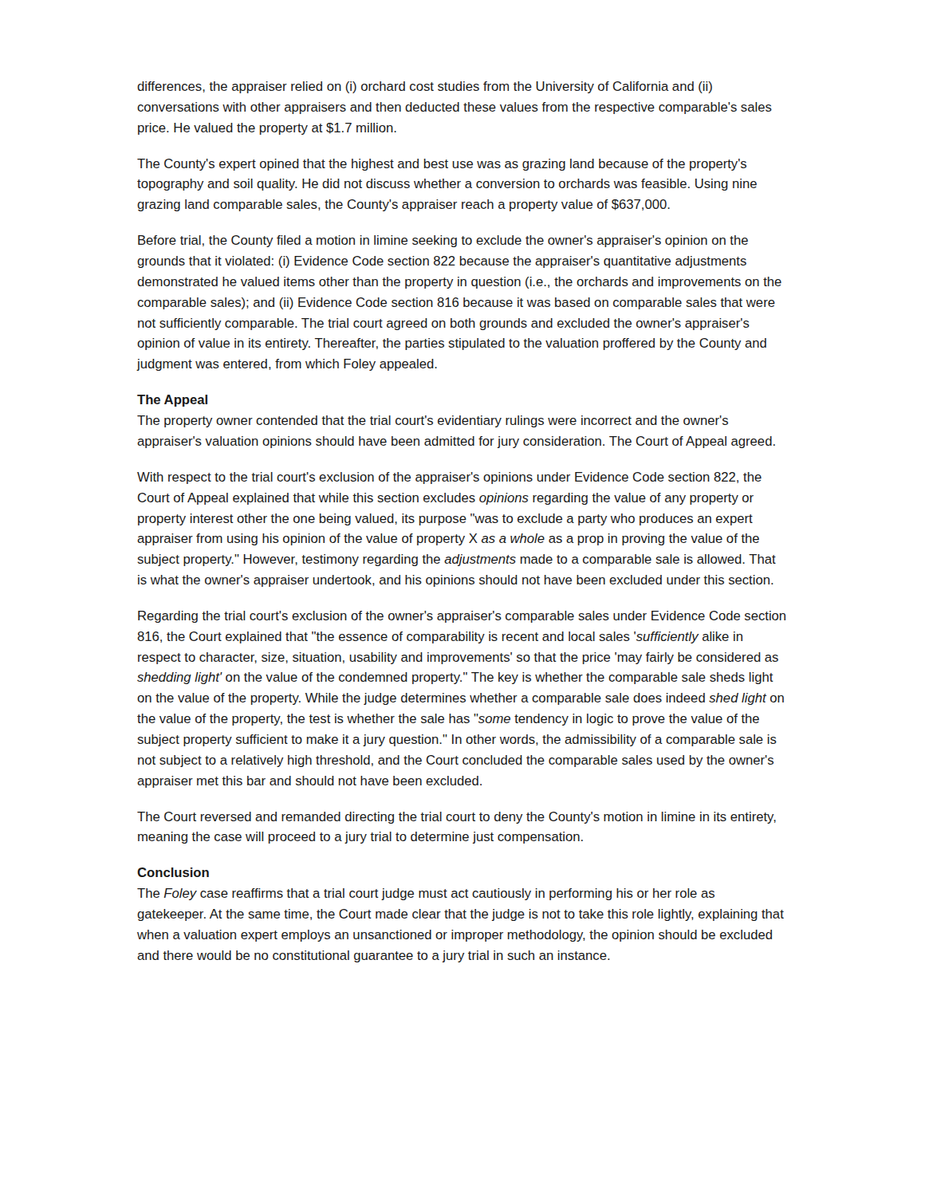differences, the appraiser relied on (i) orchard cost studies from the University of California and (ii) conversations with other appraisers and then deducted these values from the respective comparable's sales price. He valued the property at $1.7 million.
The County's expert opined that the highest and best use was as grazing land because of the property's topography and soil quality. He did not discuss whether a conversion to orchards was feasible. Using nine grazing land comparable sales, the County's appraiser reach a property value of $637,000.
Before trial, the County filed a motion in limine seeking to exclude the owner's appraiser's opinion on the grounds that it violated: (i) Evidence Code section 822 because the appraiser's quantitative adjustments demonstrated he valued items other than the property in question (i.e., the orchards and improvements on the comparable sales); and (ii) Evidence Code section 816 because it was based on comparable sales that were not sufficiently comparable. The trial court agreed on both grounds and excluded the owner's appraiser's opinion of value in its entirety. Thereafter, the parties stipulated to the valuation proffered by the County and judgment was entered, from which Foley appealed.
The Appeal
The property owner contended that the trial court's evidentiary rulings were incorrect and the owner's appraiser's valuation opinions should have been admitted for jury consideration. The Court of Appeal agreed.
With respect to the trial court's exclusion of the appraiser's opinions under Evidence Code section 822, the Court of Appeal explained that while this section excludes opinions regarding the value of any property or property interest other the one being valued, its purpose "was to exclude a party who produces an expert appraiser from using his opinion of the value of property X as a whole as a prop in proving the value of the subject property." However, testimony regarding the adjustments made to a comparable sale is allowed. That is what the owner's appraiser undertook, and his opinions should not have been excluded under this section.
Regarding the trial court's exclusion of the owner's appraiser's comparable sales under Evidence Code section 816, the Court explained that "the essence of comparability is recent and local sales 'sufficiently alike in respect to character, size, situation, usability and improvements' so that the price 'may fairly be considered as shedding light' on the value of the condemned property." The key is whether the comparable sale sheds light on the value of the property. While the judge determines whether a comparable sale does indeed shed light on the value of the property, the test is whether the sale has "some tendency in logic to prove the value of the subject property sufficient to make it a jury question." In other words, the admissibility of a comparable sale is not subject to a relatively high threshold, and the Court concluded the comparable sales used by the owner's appraiser met this bar and should not have been excluded.
The Court reversed and remanded directing the trial court to deny the County's motion in limine in its entirety, meaning the case will proceed to a jury trial to determine just compensation.
Conclusion
The Foley case reaffirms that a trial court judge must act cautiously in performing his or her role as gatekeeper. At the same time, the Court made clear that the judge is not to take this role lightly, explaining that when a valuation expert employs an unsanctioned or improper methodology, the opinion should be excluded and there would be no constitutional guarantee to a jury trial in such an instance.